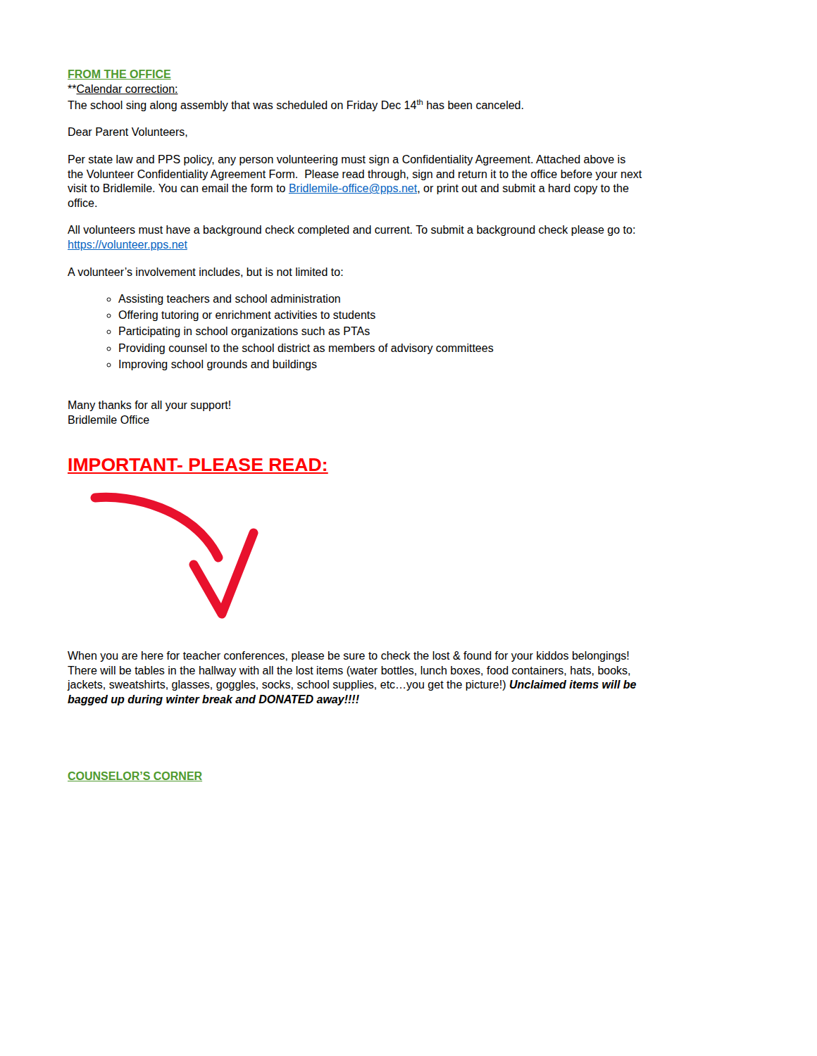FROM THE OFFICE
**Calendar correction:
The school sing along assembly that was scheduled on Friday Dec 14th has been canceled.
Dear Parent Volunteers,
Per state law and PPS policy, any person volunteering must sign a Confidentiality Agreement. Attached above is the Volunteer Confidentiality Agreement Form. Please read through, sign and return it to the office before your next visit to Bridlemile. You can email the form to Bridlemile-office@pps.net, or print out and submit a hard copy to the office.
All volunteers must have a background check completed and current. To submit a background check please go to: https://volunteer.pps.net
A volunteer’s involvement includes, but is not limited to:
Assisting teachers and school administration
Offering tutoring or enrichment activities to students
Participating in school organizations such as PTAs
Providing counsel to the school district as members of advisory committees
Improving school grounds and buildings
Many thanks for all your support!
Bridlemile Office
IMPORTANT- PLEASE READ:
When you are here for teacher conferences, please be sure to check the lost & found for your kiddos belongings! There will be tables in the hallway with all the lost items (water bottles, lunch boxes, food containers, hats, books, jackets, sweatshirts, glasses, goggles, socks, school supplies, etc…you get the picture!) Unclaimed items will be bagged up during winter break and DONATED away!!!!
COUNSELOR’S CORNER